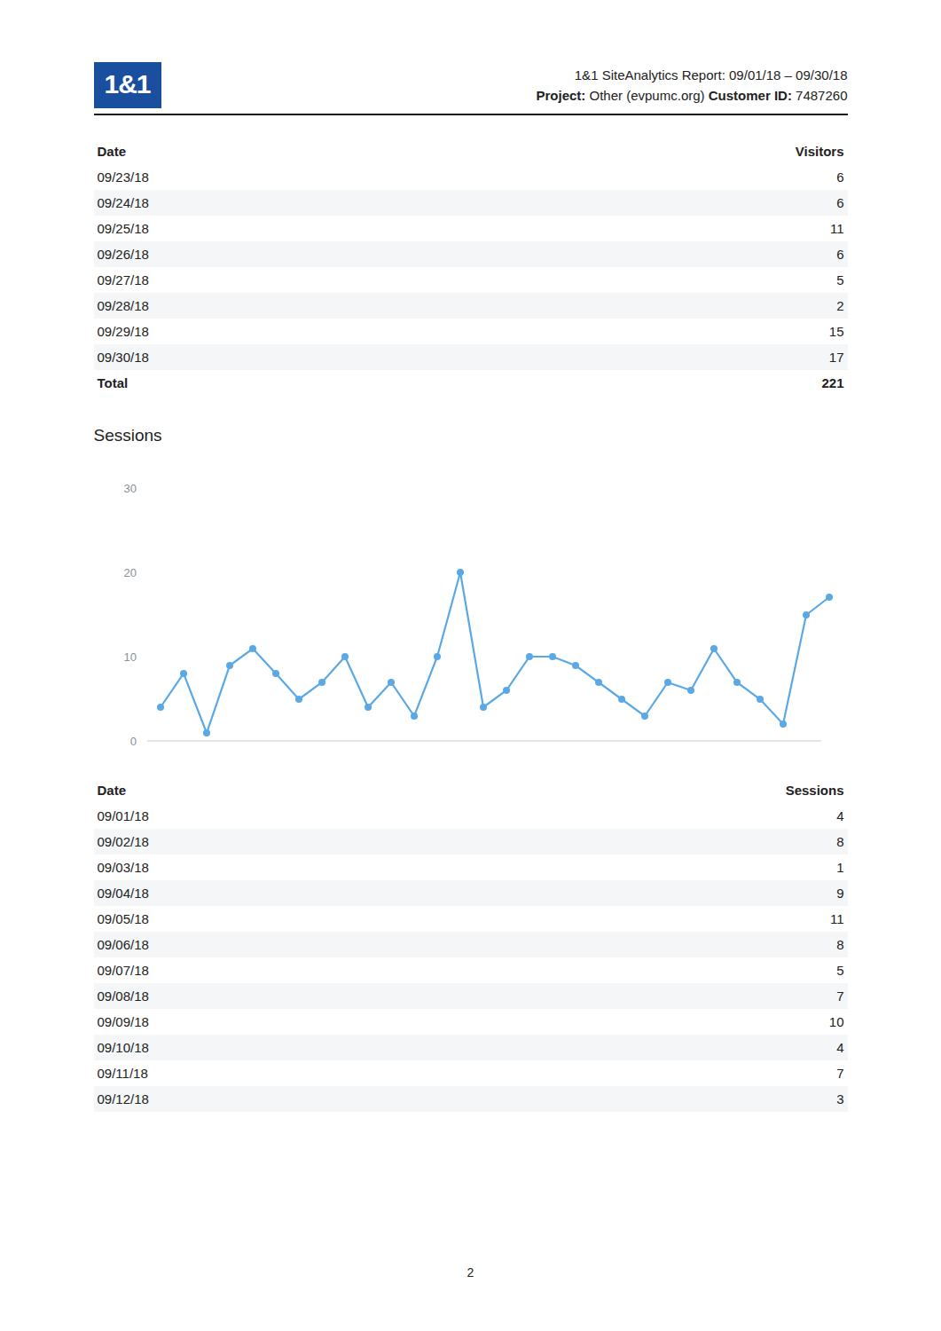1&1
1&1 SiteAnalytics Report: 09/01/18 – 09/30/18
Project: Other (evpumc.org) Customer ID: 7487260
| Date | Visitors |
| --- | --- |
| 09/23/18 | 6 |
| 09/24/18 | 6 |
| 09/25/18 | 11 |
| 09/26/18 | 6 |
| 09/27/18 | 5 |
| 09/28/18 | 2 |
| 09/29/18 | 15 |
| 09/30/18 | 17 |
| Total | 221 |
Sessions
30 20 10 0 09/03 09/10 09/17 09/24
| Date | Sessions |
| --- | --- |
| 09/01/18 | 4 |
| 09/02/18 | 8 |
| 09/03/18 | 1 |
| 09/04/18 | 9 |
| 09/05/18 | 11 |
| 09/06/18 | 8 |
| 09/07/18 | 5 |
| 09/08/18 | 7 |
| 09/09/18 | 10 |
| 09/10/18 | 4 |
| 09/11/18 | 7 |
| 09/12/18 | 3 |
2